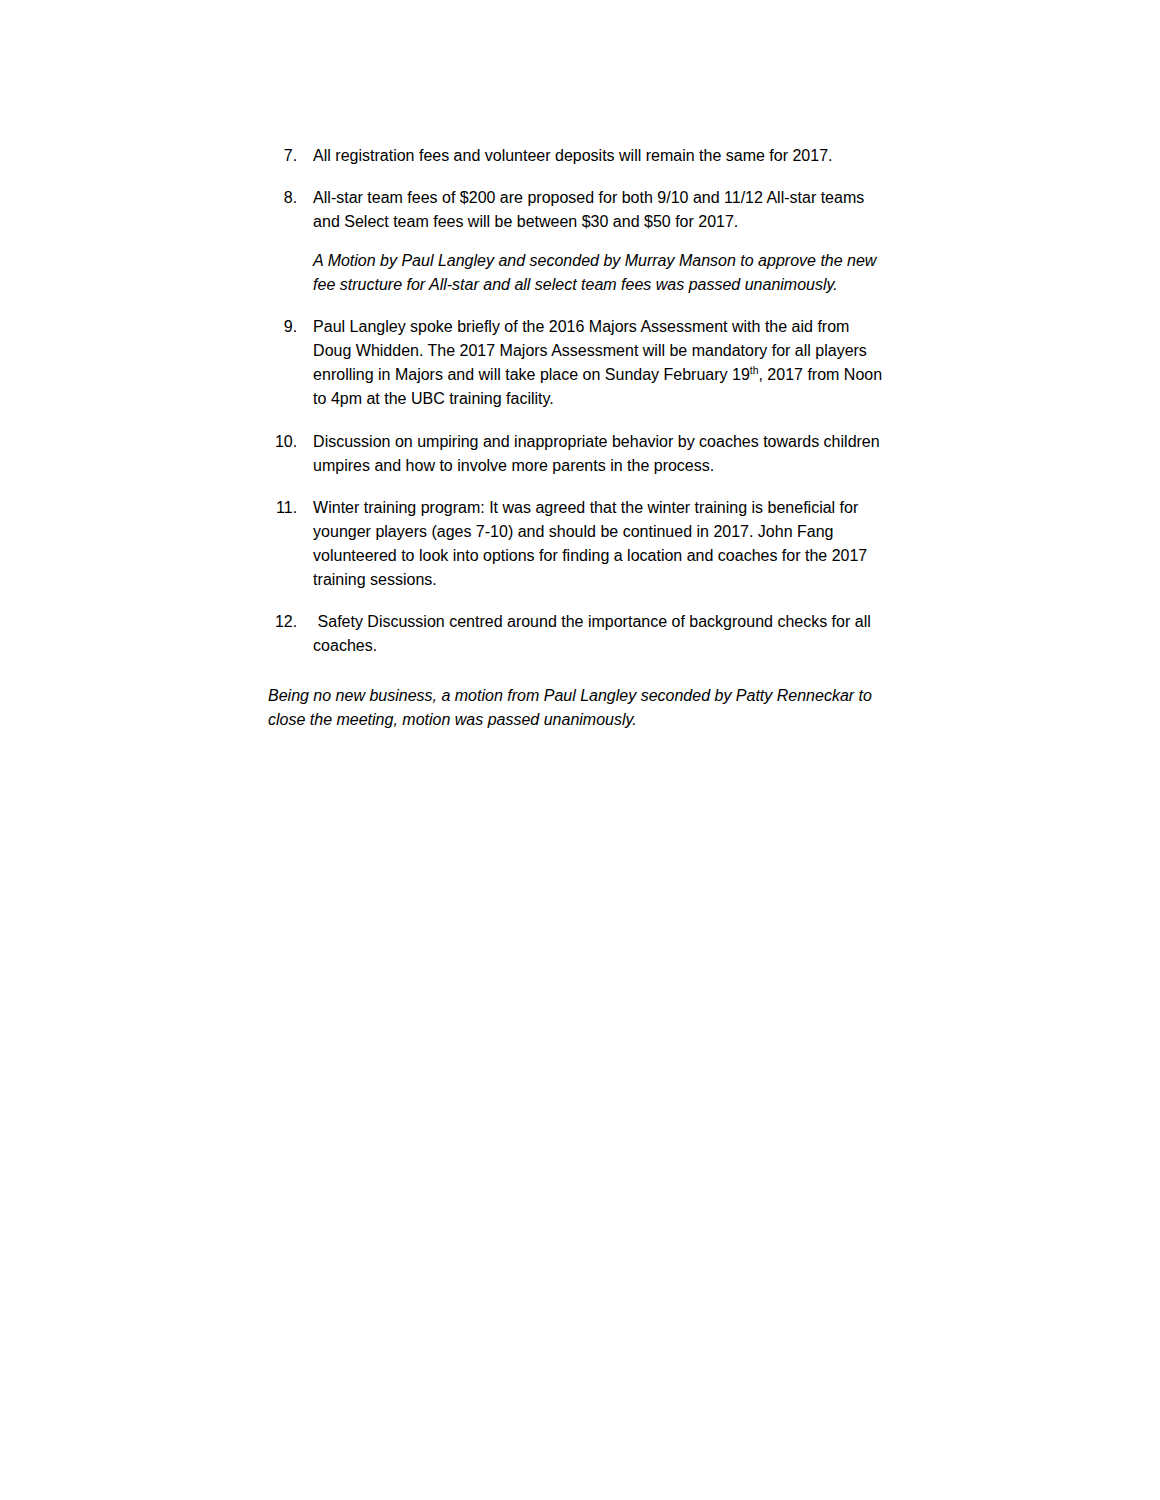All registration fees and volunteer deposits will remain the same for 2017.
All-star team fees of $200 are proposed for both 9/10 and 11/12 All-star teams and Select team fees will be between $30 and $50 for 2017.
A Motion by Paul Langley and seconded by Murray Manson to approve the new fee structure for All-star and all select team fees was passed unanimously.
Paul Langley spoke briefly of the 2016 Majors Assessment with the aid from Doug Whidden. The 2017 Majors Assessment will be mandatory for all players enrolling in Majors and will take place on Sunday February 19th, 2017 from Noon to 4pm at the UBC training facility.
Discussion on umpiring and inappropriate behavior by coaches towards children umpires and how to involve more parents in the process.
Winter training program: It was agreed that the winter training is beneficial for younger players (ages 7-10) and should be continued in 2017. John Fang volunteered to look into options for finding a location and coaches for the 2017 training sessions.
Safety Discussion centred around the importance of background checks for all coaches.
Being no new business, a motion from Paul Langley seconded by Patty Renneckar to close the meeting, motion was passed unanimously.